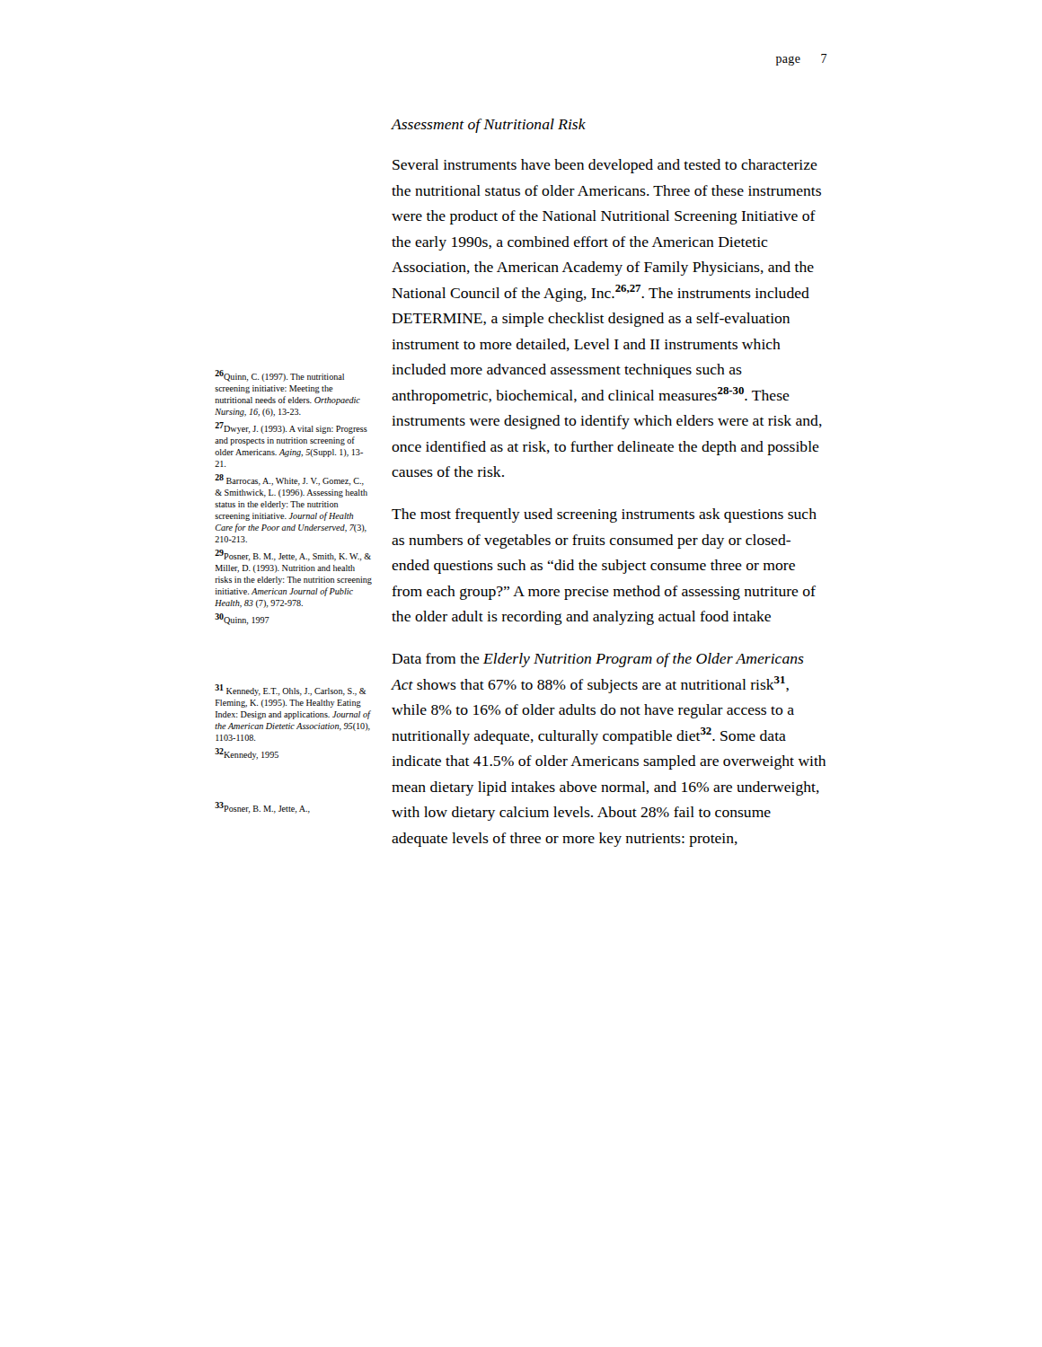page7
26Quinn, C. (1997). The nutritional screening initiative: Meeting the nutritional needs of elders. Orthopaedic Nursing, 16, (6), 13-23.
27Dwyer, J. (1993). A vital sign: Progress and prospects in nutrition screening of older Americans. Aging, 5(Suppl. 1), 13-21.
28 Barrocas, A., White, J. V., Gomez, C., & Smithwick, L. (1996). Assessing health status in the elderly: The nutrition screening initiative. Journal of Health Care for the Poor and Underserved, 7(3), 210-213.
29Posner, B. M., Jette, A., Smith, K. W., & Miller, D. (1993). Nutrition and health risks in the elderly: The nutrition screening initiative. American Journal of Public Health, 83 (7), 972-978.
30Quinn, 1997
31 Kennedy, E.T., Ohls, J., Carlson, S., & Fleming, K. (1995). The Healthy Eating Index: Design and applications. Journal of the American Dietetic Association, 95(10), 1103-1108.
32Kennedy, 1995
33Posner, B. M., Jette, A.,
Assessment of Nutritional Risk
Several instruments have been developed and tested to characterize the nutritional status of older Americans. Three of these instruments were the product of the National Nutritional Screening Initiative of the early 1990s, a combined effort of the American Dietetic Association, the American Academy of Family Physicians, and the National Council of the Aging, Inc.26,27. The instruments included DETERMINE, a simple checklist designed as a self-evaluation instrument to more detailed, Level I and II instruments which included more advanced assessment techniques such as anthropometric, biochemical, and clinical measures28-30. These instruments were designed to identify which elders were at risk and, once identified as at risk, to further delineate the depth and possible causes of the risk.
The most frequently used screening instruments ask questions such as numbers of vegetables or fruits consumed per day or closed-ended questions such as “did the subject consume three or more from each group?” A more precise method of assessing nutriture of the older adult is recording and analyzing actual food intake
Data from the Elderly Nutrition Program of the Older Americans Act shows that 67% to 88% of subjects are at nutritional risk31, while 8% to 16% of older adults do not have regular access to a nutritionally adequate, culturally compatible diet32. Some data indicate that 41.5% of older Americans sampled are overweight with mean dietary lipid intakes above normal, and 16% are underweight, with low dietary calcium levels. About 28% fail to consume adequate levels of three or more key nutrients: protein,